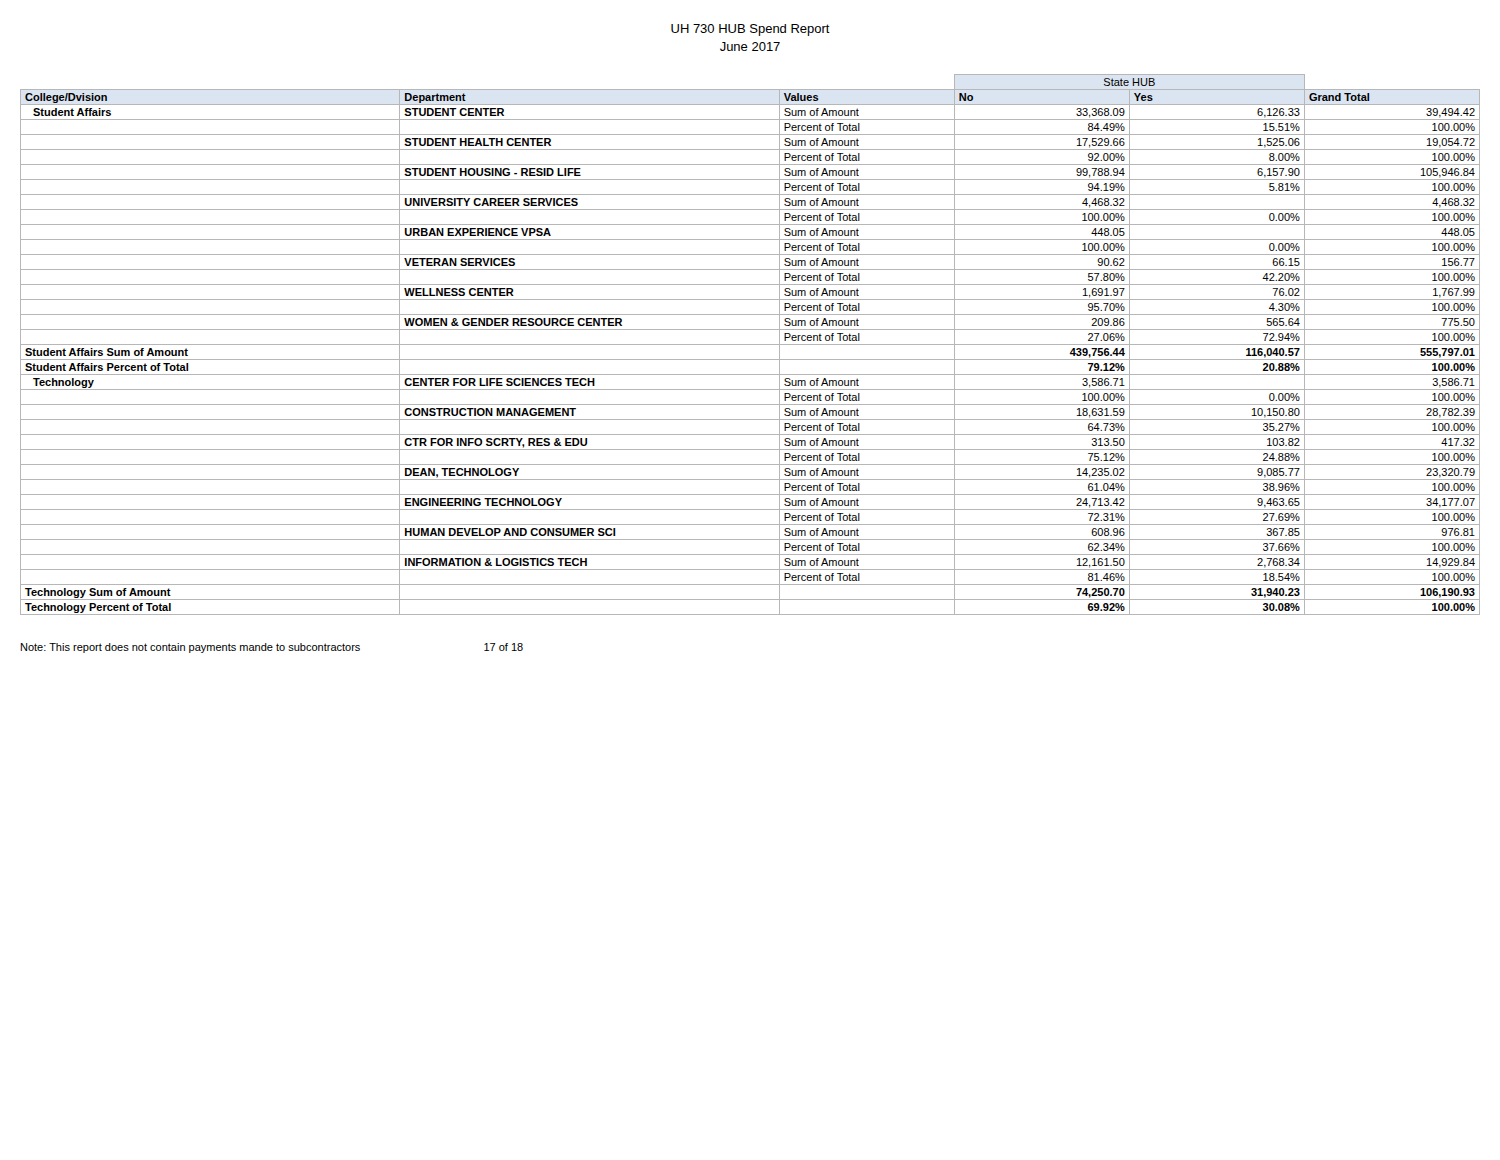UH 730 HUB Spend Report
June 2017
| | | | State HUB | |
| --- | --- | --- | --- | --- |
| College/Dvision | Department | Values | No | Yes | Grand Total |
| Student Affairs | STUDENT CENTER | Sum of Amount | 33,368.09 | 6,126.33 | 39,494.42 |
| | | Percent of Total | 84.49% | 15.51% | 100.00% |
| | STUDENT HEALTH CENTER | Sum of Amount | 17,529.66 | 1,525.06 | 19,054.72 |
| | | Percent of Total | 92.00% | 8.00% | 100.00% |
| | STUDENT HOUSING - RESID LIFE | Sum of Amount | 99,788.94 | 6,157.90 | 105,946.84 |
| | | Percent of Total | 94.19% | 5.81% | 100.00% |
| | UNIVERSITY CAREER SERVICES | Sum of Amount | 4,468.32 | | 4,468.32 |
| | | Percent of Total | 100.00% | 0.00% | 100.00% |
| | URBAN EXPERIENCE VPSA | Sum of Amount | 448.05 | | 448.05 |
| | | Percent of Total | 100.00% | 0.00% | 100.00% |
| | VETERAN SERVICES | Sum of Amount | 90.62 | 66.15 | 156.77 |
| | | Percent of Total | 57.80% | 42.20% | 100.00% |
| | WELLNESS CENTER | Sum of Amount | 1,691.97 | 76.02 | 1,767.99 |
| | | Percent of Total | 95.70% | 4.30% | 100.00% |
| | WOMEN & GENDER RESOURCE CENTER | Sum of Amount | 209.86 | 565.64 | 775.50 |
| | | Percent of Total | 27.06% | 72.94% | 100.00% |
| Student Affairs Sum of Amount | | | 439,756.44 | 116,040.57 | 555,797.01 |
| Student Affairs Percent of Total | | | 79.12% | 20.88% | 100.00% |
| Technology | CENTER FOR LIFE SCIENCES TECH | Sum of Amount | 3,586.71 | | 3,586.71 |
| | | Percent of Total | 100.00% | 0.00% | 100.00% |
| | CONSTRUCTION MANAGEMENT | Sum of Amount | 18,631.59 | 10,150.80 | 28,782.39 |
| | | Percent of Total | 64.73% | 35.27% | 100.00% |
| | CTR FOR INFO SCRTY, RES & EDU | Sum of Amount | 313.50 | 103.82 | 417.32 |
| | | Percent of Total | 75.12% | 24.88% | 100.00% |
| | DEAN, TECHNOLOGY | Sum of Amount | 14,235.02 | 9,085.77 | 23,320.79 |
| | | Percent of Total | 61.04% | 38.96% | 100.00% |
| | ENGINEERING TECHNOLOGY | Sum of Amount | 24,713.42 | 9,463.65 | 34,177.07 |
| | | Percent of Total | 72.31% | 27.69% | 100.00% |
| | HUMAN DEVELOP AND CONSUMER SCI | Sum of Amount | 608.96 | 367.85 | 976.81 |
| | | Percent of Total | 62.34% | 37.66% | 100.00% |
| | INFORMATION & LOGISTICS TECH | Sum of Amount | 12,161.50 | 2,768.34 | 14,929.84 |
| | | Percent of Total | 81.46% | 18.54% | 100.00% |
| Technology Sum of Amount | | | 74,250.70 | 31,940.23 | 106,190.93 |
| Technology Percent of Total | | | 69.92% | 30.08% | 100.00% |
Note: This report does not contain payments mande to subcontractors 17 of 18